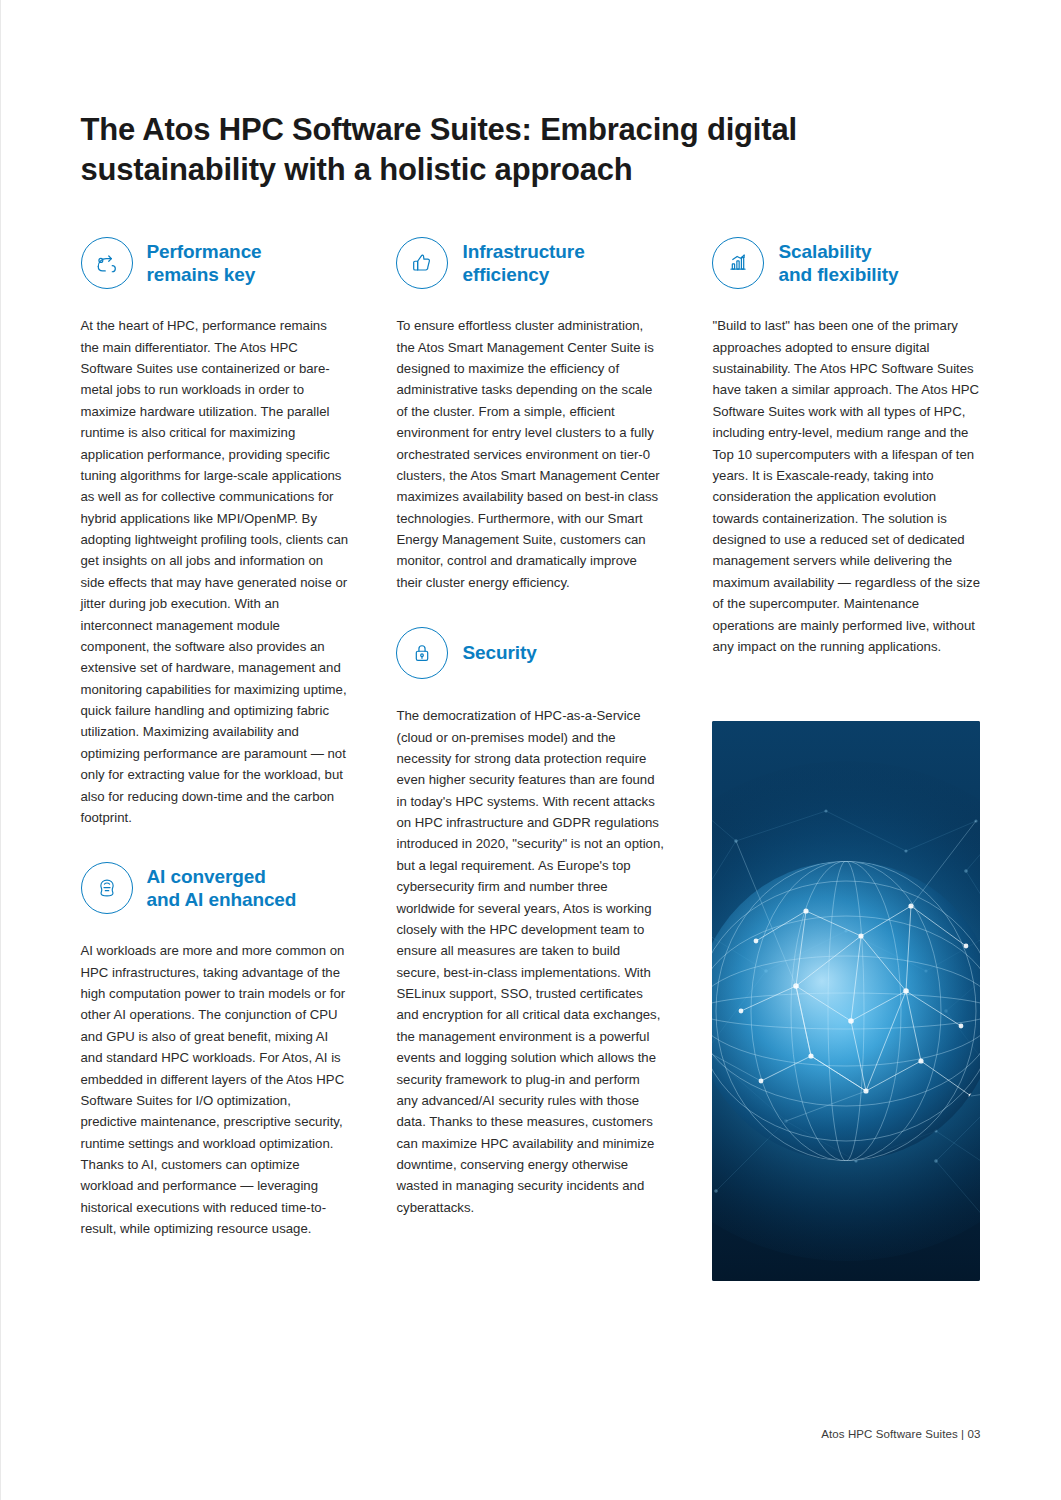The Atos HPC Software Suites: Embracing digital sustainability with a holistic approach
Performance
remains key
At the heart of HPC, performance remains the main differentiator. The Atos HPC Software Suites use containerized or bare-metal jobs to run workloads in order to maximize hardware utilization. The parallel runtime is also critical for maximizing application performance, providing specific tuning algorithms for large-scale applications as well as for collective communications for hybrid applications like MPI/OpenMP. By adopting lightweight profiling tools, clients can get insights on all jobs and information on side effects that may have generated noise or jitter during job execution. With an interconnect management module component, the software also provides an extensive set of hardware, management and monitoring capabilities for maximizing uptime, quick failure handling and optimizing fabric utilization. Maximizing availability and optimizing performance are paramount — not only for extracting value for the workload, but also for reducing down-time and the carbon footprint.
AI converged
and AI enhanced
AI workloads are more and more common on HPC infrastructures, taking advantage of the high computation power to train models or for other AI operations. The conjunction of CPU and GPU is also of great benefit, mixing AI and standard HPC workloads. For Atos, AI is embedded in different layers of the Atos HPC Software Suites for I/O optimization, predictive maintenance, prescriptive security, runtime settings and workload optimization. Thanks to AI, customers can optimize workload and performance — leveraging historical executions with reduced time-to- result, while optimizing resource usage.
Infrastructure
efficiency
To ensure effortless cluster administration, the Atos Smart Management Center Suite is designed to maximize the efficiency of administrative tasks depending on the scale of the cluster. From a simple, efficient environment for entry level clusters to a fully orchestrated services environment on tier-0 clusters, the Atos Smart Management Center maximizes availability based on best-in class technologies. Furthermore, with our Smart Energy Management Suite, customers can monitor, control and dramatically improve their cluster energy efficiency.
Security
The democratization of HPC-as-a-Service (cloud or on-premises model) and the necessity for strong data protection require even higher security features than are found in today's HPC systems. With recent attacks on HPC infrastructure and GDPR regulations introduced in 2020, "security" is not an option, but a legal requirement. As Europe's top cybersecurity firm and number three worldwide for several years, Atos is working closely with the HPC development team to ensure all measures are taken to build secure, best-in-class implementations. With SELinux support, SSO, trusted certificates and encryption for all critical data exchanges, the management environment is a powerful events and logging solution which allows the security framework to plug-in and perform any advanced/AI security rules with those data. Thanks to these measures, customers can maximize HPC availability and minimize downtime, conserving energy otherwise wasted in managing security incidents and cyberattacks.
Scalability
and flexibility
"Build to last" has been one of the primary approaches adopted to ensure digital sustainability. The Atos HPC Software Suites have taken a similar approach. The Atos HPC Software Suites work with all types of HPC, including entry-level, medium range and the Top 10 supercomputers with a lifespan of ten years. It is Exascale-ready, taking into consideration the application evolution towards containerization. The solution is designed to use a reduced set of dedicated management servers while delivering the maximum availability — regardless of the size of the supercomputer. Maintenance operations are mainly performed live, without any impact on the running applications.
Atos HPC Software Suites | 03